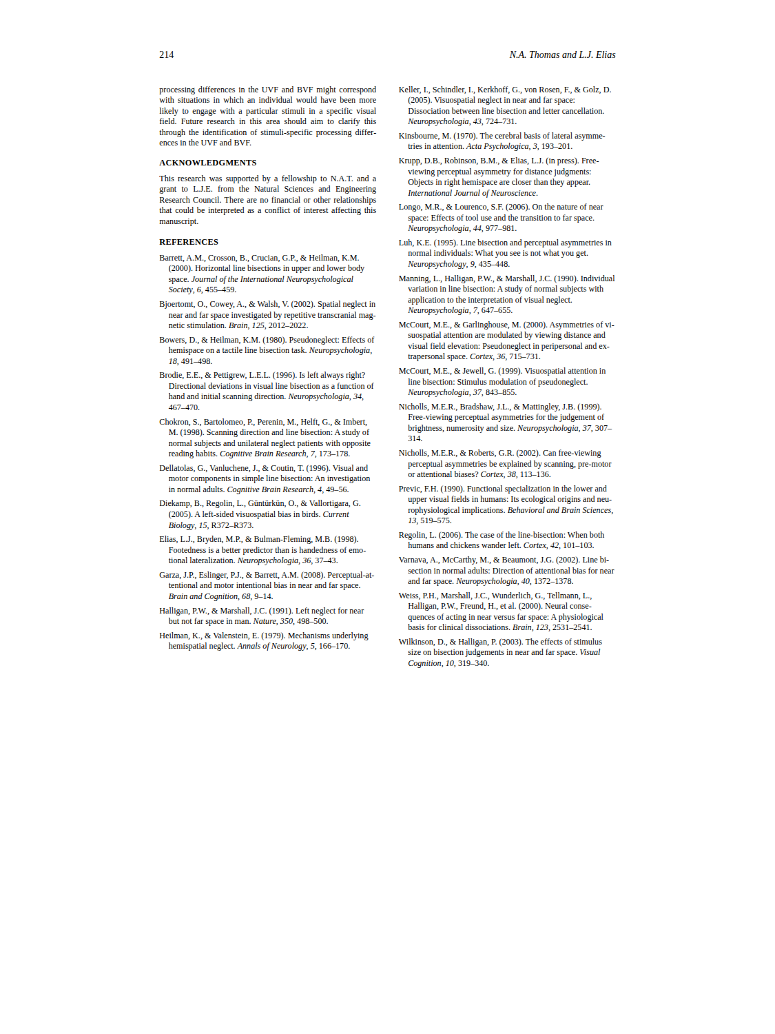214 N.A. Thomas and L.J. Elias
processing differences in the UVF and BVF might correspond with situations in which an individual would have been more likely to engage with a particular stimuli in a specific visual field. Future research in this area should aim to clarify this through the identification of stimuli-specific processing differences in the UVF and BVF.
Acknowledgments
This research was supported by a fellowship to N.A.T. and a grant to L.J.E. from the Natural Sciences and Engineering Research Council. There are no financial or other relationships that could be interpreted as a conflict of interest affecting this manuscript.
References
Barrett, A.M., Crosson, B., Crucian, G.P., & Heilman, K.M. (2000). Horizontal line bisections in upper and lower body space. Journal of the International Neuropsychological Society, 6, 455–459.
Bjoertomt, O., Cowey, A., & Walsh, V. (2002). Spatial neglect in near and far space investigated by repetitive transcranial magnetic stimulation. Brain, 125, 2012–2022.
Bowers, D., & Heilman, K.M. (1980). Pseudoneglect: Effects of hemispace on a tactile line bisection task. Neuropsychologia, 18, 491–498.
Brodie, E.E., & Pettigrew, L.E.L. (1996). Is left always right? Directional deviations in visual line bisection as a function of hand and initial scanning direction. Neuropsychologia, 34, 467–470.
Chokron, S., Bartolomeo, P., Perenin, M., Helft, G., & Imbert, M. (1998). Scanning direction and line bisection: A study of normal subjects and unilateral neglect patients with opposite reading habits. Cognitive Brain Research, 7, 173–178.
Dellatolas, G., Vanluchene, J., & Coutin, T. (1996). Visual and motor components in simple line bisection: An investigation in normal adults. Cognitive Brain Research, 4, 49–56.
Diekamp, B., Regolin, L., Güntürkün, O., & Vallortigara, G. (2005). A left-sided visuospatial bias in birds. Current Biology, 15, R372–R373.
Elias, L.J., Bryden, M.P., & Bulman-Fleming, M.B. (1998). Footedness is a better predictor than is handedness of emotional lateralization. Neuropsychologia, 36, 37–43.
Garza, J.P., Eslinger, P.J., & Barrett, A.M. (2008). Perceptual-attentional and motor intentional bias in near and far space. Brain and Cognition, 68, 9–14.
Halligan, P.W., & Marshall, J.C. (1991). Left neglect for near but not far space in man. Nature, 350, 498–500.
Heilman, K., & Valenstein, E. (1979). Mechanisms underlying hemispatial neglect. Annals of Neurology, 5, 166–170.
Keller, I., Schindler, I., Kerkhoff, G., von Rosen, F., & Golz, D. (2005). Visuospatial neglect in near and far space: Dissociation between line bisection and letter cancellation. Neuropsychologia, 43, 724–731.
Kinsbourne, M. (1970). The cerebral basis of lateral asymmetries in attention. Acta Psychologica, 3, 193–201.
Krupp, D.B., Robinson, B.M., & Elias, L.J. (in press). Free-viewing perceptual asymmetry for distance judgments: Objects in right hemispace are closer than they appear. International Journal of Neuroscience.
Longo, M.R., & Lourenco, S.F. (2006). On the nature of near space: Effects of tool use and the transition to far space. Neuropsychologia, 44, 977–981.
Luh, K.E. (1995). Line bisection and perceptual asymmetries in normal individuals: What you see is not what you get. Neuropsychology, 9, 435–448.
Manning, L., Halligan, P.W., & Marshall, J.C. (1990). Individual variation in line bisection: A study of normal subjects with application to the interpretation of visual neglect. Neuropsychologia, 7, 647–655.
McCourt, M.E., & Garlinghouse, M. (2000). Asymmetries of visuospatial attention are modulated by viewing distance and visual field elevation: Pseudoneglect in peripersonal and extrapersonal space. Cortex, 36, 715–731.
McCourt, M.E., & Jewell, G. (1999). Visuospatial attention in line bisection: Stimulus modulation of pseudoneglect. Neuropsychologia, 37, 843–855.
Nicholls, M.E.R., Bradshaw, J.L., & Mattingley, J.B. (1999). Free-viewing perceptual asymmetries for the judgement of brightness, numerosity and size. Neuropsychologia, 37, 307–314.
Nicholls, M.E.R., & Roberts, G.R. (2002). Can free-viewing perceptual asymmetries be explained by scanning, pre-motor or attentional biases? Cortex, 38, 113–136.
Previc, F.H. (1990). Functional specialization in the lower and upper visual fields in humans: Its ecological origins and neurophysiological implications. Behavioral and Brain Sciences, 13, 519–575.
Regolin, L. (2006). The case of the line-bisection: When both humans and chickens wander left. Cortex, 42, 101–103.
Varnava, A., McCarthy, M., & Beaumont, J.G. (2002). Line bisection in normal adults: Direction of attentional bias for near and far space. Neuropsychologia, 40, 1372–1378.
Weiss, P.H., Marshall, J.C., Wunderlich, G., Tellmann, L., Halligan, P.W., Freund, H., et al. (2000). Neural consequences of acting in near versus far space: A physiological basis for clinical dissociations. Brain, 123, 2531–2541.
Wilkinson, D., & Halligan, P. (2003). The effects of stimulus size on bisection judgements in near and far space. Visual Cognition, 10, 319–340.